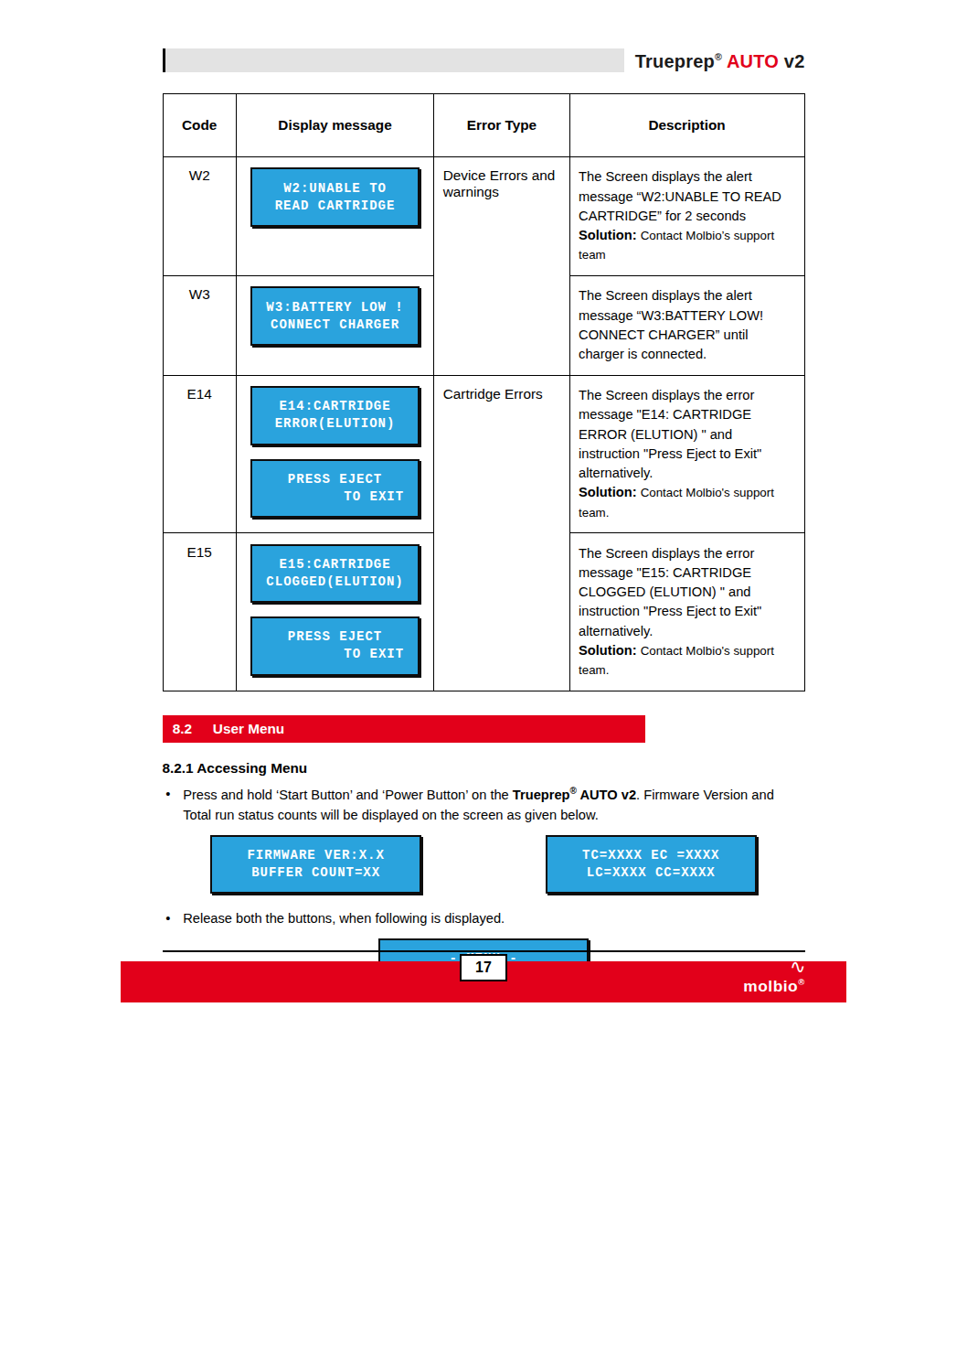Trueprep® AUTO v2
| Code | Display message | Error Type | Description |
| --- | --- | --- | --- |
| W2 | W2:UNABLE TO READ CARTRIDGE | Device Errors and warnings | The Screen displays the alert message “W2:UNABLE TO READ CARTRIDGE” for 2 seconds Solution: Contact Molbio’s support team |
| W3 | W3:BATTERY LOW ! CONNECT CHARGER | The Screen displays the alert message “W3:BATTERY LOW! CONNECT CHARGER” until charger is connected. |
| E14 | E14:CARTRIDGE ERROR(ELUTION) PRESS EJECT TO EXIT | Cartridge Errors | The Screen displays the error message "E14: CARTRIDGE ERROR (ELUTION) " and instruction "Press Eject to Exit" alternatively. Solution: Contact Molbio's support team. |
| E15 | E15:CARTRIDGE CLOGGED(ELUTION) PRESS EJECT TO EXIT | The Screen displays the error message "E15: CARTRIDGE CLOGGED (ELUTION) " and instruction "Press Eject to Exit" alternatively. Solution: Contact Molbio's support team. |
8.2 User Menu
8.2.1 Accessing Menu
Press and hold ‘Start Button’ and ‘Power Button’ on the Trueprep® AUTO v2. Firmware Version and Total run status counts will be displayed on the screen as given below.
FIRMWARE VER:X.X
BUFFER COUNT=XX
TC=XXXX EC =XXXX
LC=XXXX CC=XXXX
Release both the buttons, when following is displayed.
- MENU -
17
∿
molbio®